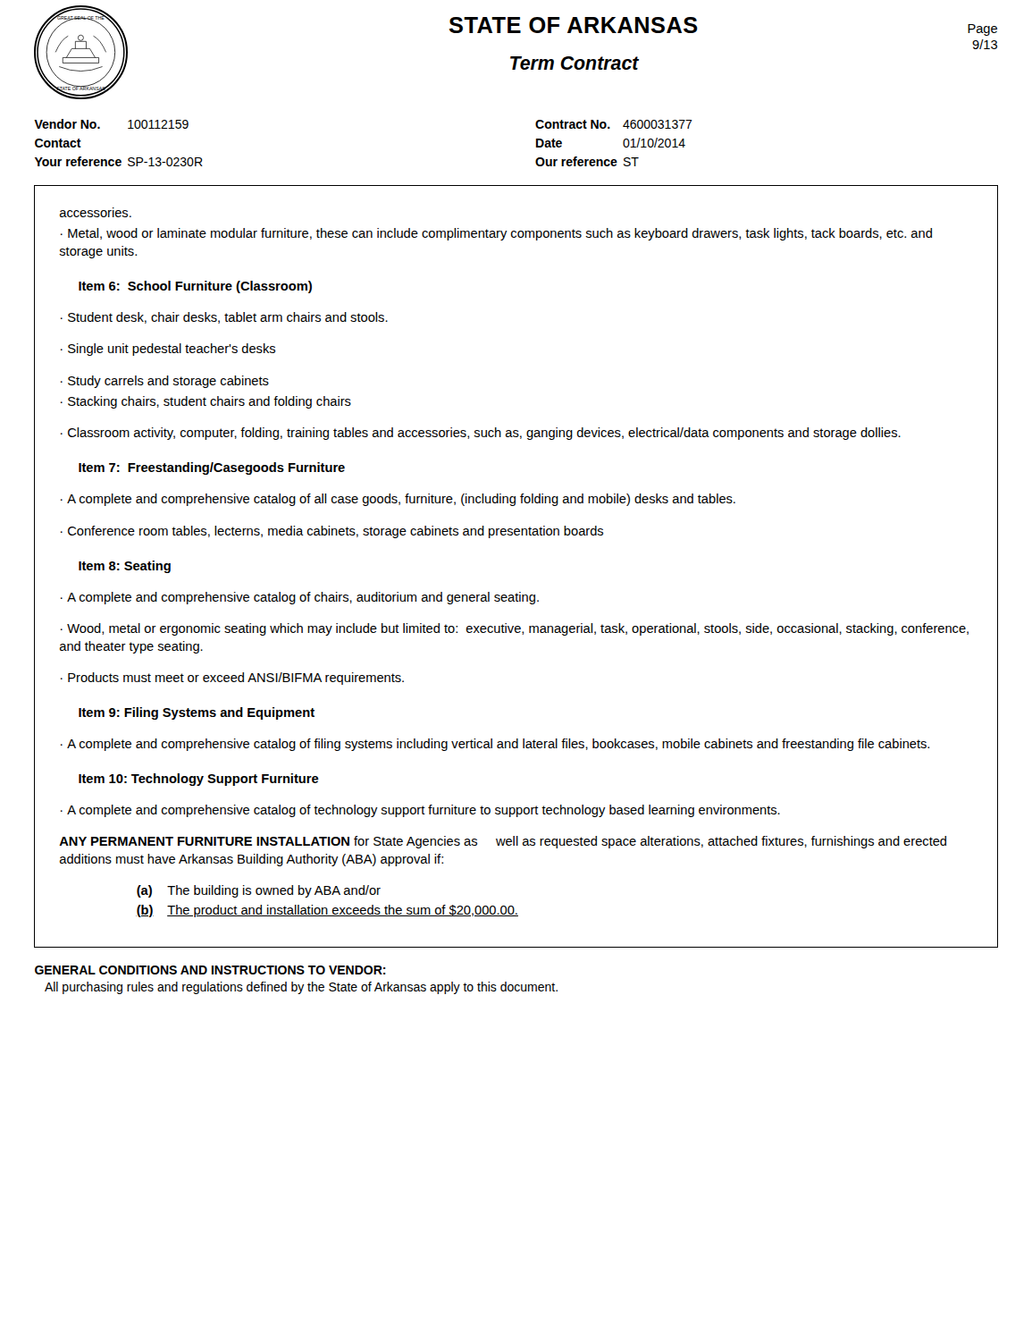Page
9/13
GREAT SEAL OF THE STATE OF ARKANSAS
STATE OF ARKANSAS
Term Contract
| / Vendor No. / 100112159 / / Contact / / / Your reference / SP-13-0230R / | / Contract No. / 4600031377 / / Date / 01/10/2014 / / Our reference / ST / |
accessories.
Metal, wood or laminate modular furniture, these can include complimentary components such as keyboard drawers, task lights, tack boards, etc. and storage units.
Item 6: School Furniture (Classroom)
Student desk, chair desks, tablet arm chairs and stools.
Single unit pedestal teacher's desks
Study carrels and storage cabinets
Stacking chairs, student chairs and folding chairs
Classroom activity, computer, folding, training tables and accessories, such as, ganging devices, electrical/data components and storage dollies.
Item 7: Freestanding/Casegoods Furniture
A complete and comprehensive catalog of all case goods, furniture, (including folding and mobile) desks and tables.
Conference room tables, lecterns, media cabinets, storage cabinets and presentation boards
Item 8: Seating
A complete and comprehensive catalog of chairs, auditorium and general seating.
Wood, metal or ergonomic seating which may include but limited to: executive, managerial, task, operational, stools, side, occasional, stacking, conference, and theater type seating.
Products must meet or exceed ANSI/BIFMA requirements.
Item 9: Filing Systems and Equipment
A complete and comprehensive catalog of filing systems including vertical and lateral files, bookcases, mobile cabinets and freestanding file cabinets.
Item 10: Technology Support Furniture
A complete and comprehensive catalog of technology support furniture to support technology based learning environments.
ANY PERMANENT FURNITURE INSTALLATION for State Agencies as well as requested space alterations, attached fixtures, furnishings and erected additions must have Arkansas Building Authority (ABA) approval if:
(a) The building is owned by ABA and/or
(b) The product and installation exceeds the sum of $20,000.00.
GENERAL CONDITIONS AND INSTRUCTIONS TO VENDOR:
All purchasing rules and regulations defined by the State of Arkansas apply to this document.